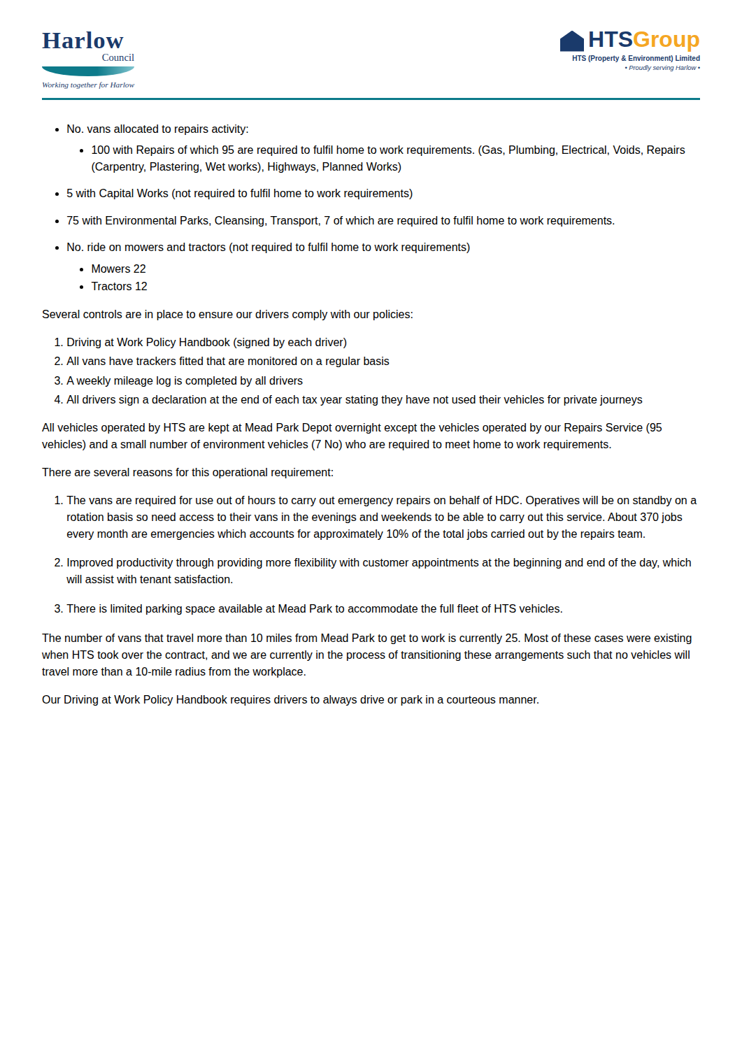Harlow
Council
Working together for Harlow
HTSGroup
HTS (Property & Environment) Limited
• Proudly serving Harlow •
No. vans allocated to repairs activity:
100 with Repairs of which 95 are required to fulfil home to work requirements. (Gas, Plumbing, Electrical, Voids, Repairs (Carpentry, Plastering, Wet works), Highways, Planned Works)
5 with Capital Works (not required to fulfil home to work requirements)
75 with Environmental Parks, Cleansing, Transport, 7 of which are required to fulfil home to work requirements.
No. ride on mowers and tractors (not required to fulfil home to work requirements)
Mowers 22
Tractors 12
Several controls are in place to ensure our drivers comply with our policies:
Driving at Work Policy Handbook (signed by each driver)
All vans have trackers fitted that are monitored on a regular basis
A weekly mileage log is completed by all drivers
All drivers sign a declaration at the end of each tax year stating they have not used their vehicles for private journeys
All vehicles operated by HTS are kept at Mead Park Depot overnight except the vehicles operated by our Repairs Service (95 vehicles) and a small number of environment vehicles (7 No) who are required to meet home to work requirements.
There are several reasons for this operational requirement:
The vans are required for use out of hours to carry out emergency repairs on behalf of HDC. Operatives will be on standby on a rotation basis so need access to their vans in the evenings and weekends to be able to carry out this service. About 370 jobs every month are emergencies which accounts for approximately 10% of the total jobs carried out by the repairs team.
Improved productivity through providing more flexibility with customer appointments at the beginning and end of the day, which will assist with tenant satisfaction.
There is limited parking space available at Mead Park to accommodate the full fleet of HTS vehicles.
The number of vans that travel more than 10 miles from Mead Park to get to work is currently 25. Most of these cases were existing when HTS took over the contract, and we are currently in the process of transitioning these arrangements such that no vehicles will travel more than a 10-mile radius from the workplace.
Our Driving at Work Policy Handbook requires drivers to always drive or park in a courteous manner.